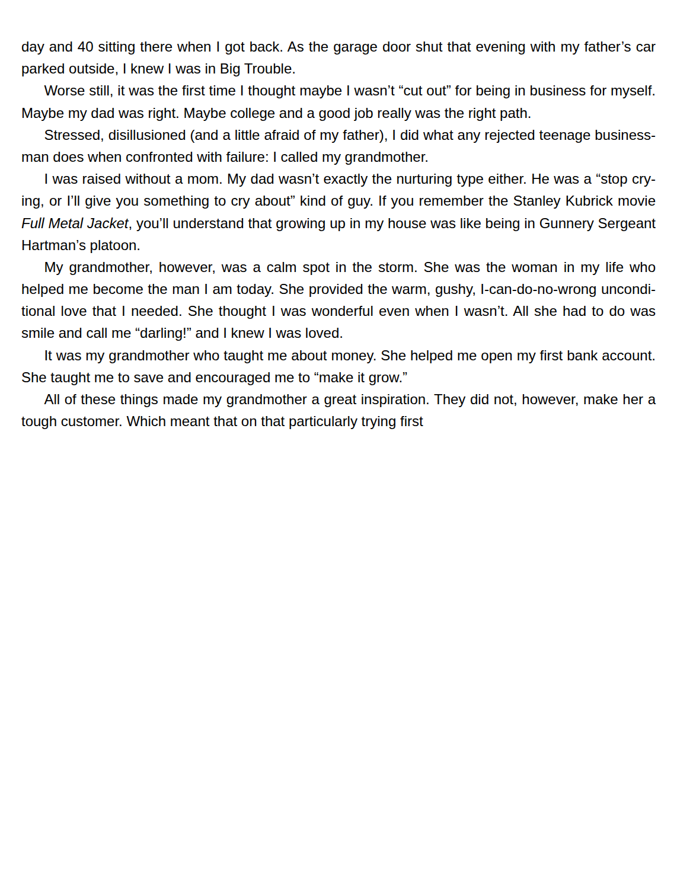day and 40 sitting there when I got back. As the garage door shut that evening with my father’s car parked outside, I knew I was in Big Trouble.
Worse still, it was the first time I thought maybe I wasn’t “cut out” for being in business for myself. Maybe my dad was right. Maybe college and a good job really was the right path.
Stressed, disillusioned (and a little afraid of my father), I did what any rejected teenage businessman does when confronted with failure: I called my grandmother.
I was raised without a mom. My dad wasn’t exactly the nurturing type either. He was a “stop crying, or I’ll give you something to cry about” kind of guy. If you remember the Stanley Kubrick movie Full Metal Jacket, you’ll understand that growing up in my house was like being in Gunnery Sergeant Hartman’s platoon.
My grandmother, however, was a calm spot in the storm. She was the woman in my life who helped me become the man I am today. She provided the warm, gushy, I-can-do-no-wrong unconditional love that I needed. She thought I was wonderful even when I wasn’t. All she had to do was smile and call me “darling!” and I knew I was loved.
It was my grandmother who taught me about money. She helped me open my first bank account. She taught me to save and encouraged me to “make it grow.”
All of these things made my grandmother a great inspiration. They did not, however, make her a tough customer. Which meant that on that particularly trying first